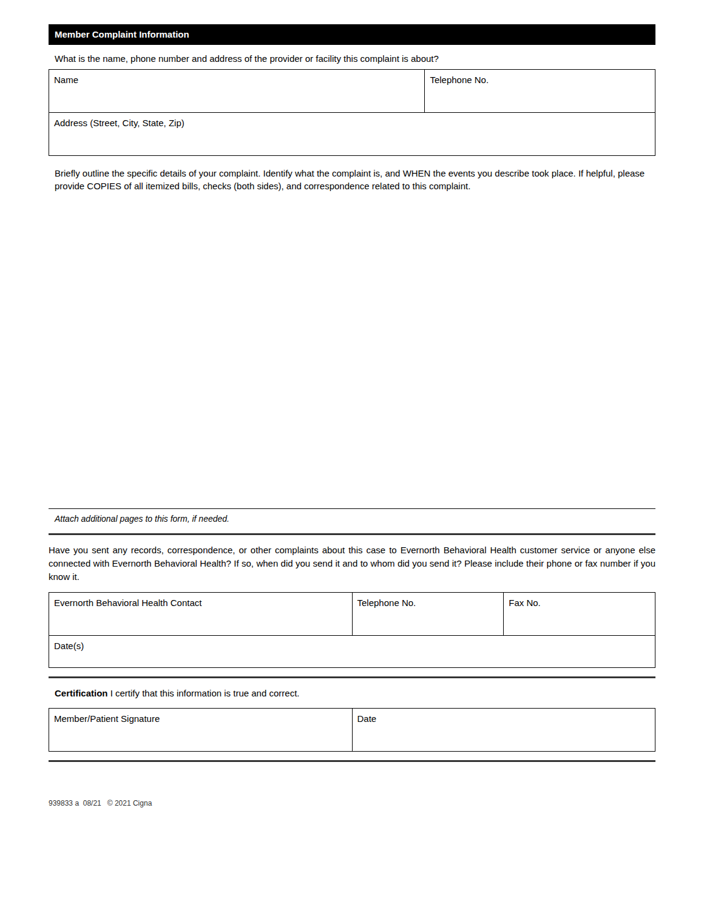Member Complaint Information
What is the name, phone number and address of the provider or facility this complaint is about?
| Name | Telephone No. |
| Address (Street, City, State, Zip) |
Briefly outline the specific details of your complaint. Identify what the complaint is, and WHEN the events you describe took place. If helpful, please provide COPIES of all itemized bills, checks (both sides), and correspondence related to this complaint.
Attach additional pages to this form, if needed.
Have you sent any records, correspondence, or other complaints about this case to Evernorth Behavioral Health customer service or anyone else connected with Evernorth Behavioral Health? If so, when did you send it and to whom did you send it? Please include their phone or fax number if you know it.
| Evernorth Behavioral Health Contact | Telephone No. | Fax No. |
| Date(s) |
Certification I certify that this information is true and correct.
| Member/Patient Signature | Date |
939833 a 08/21 © 2021 Cigna